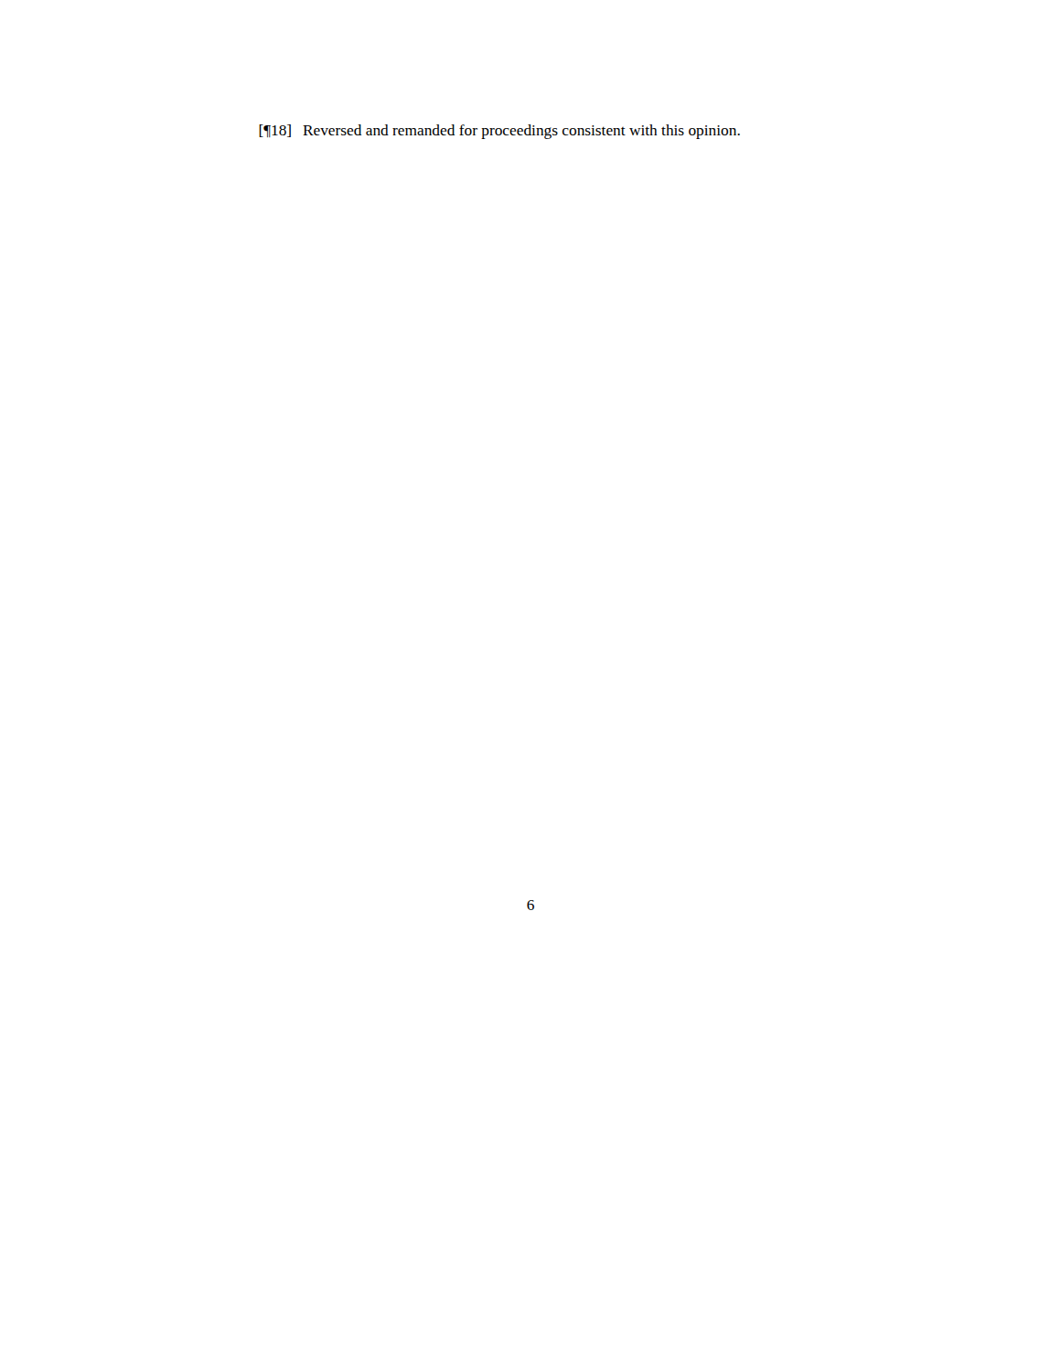[¶18] Reversed and remanded for proceedings consistent with this opinion.
6